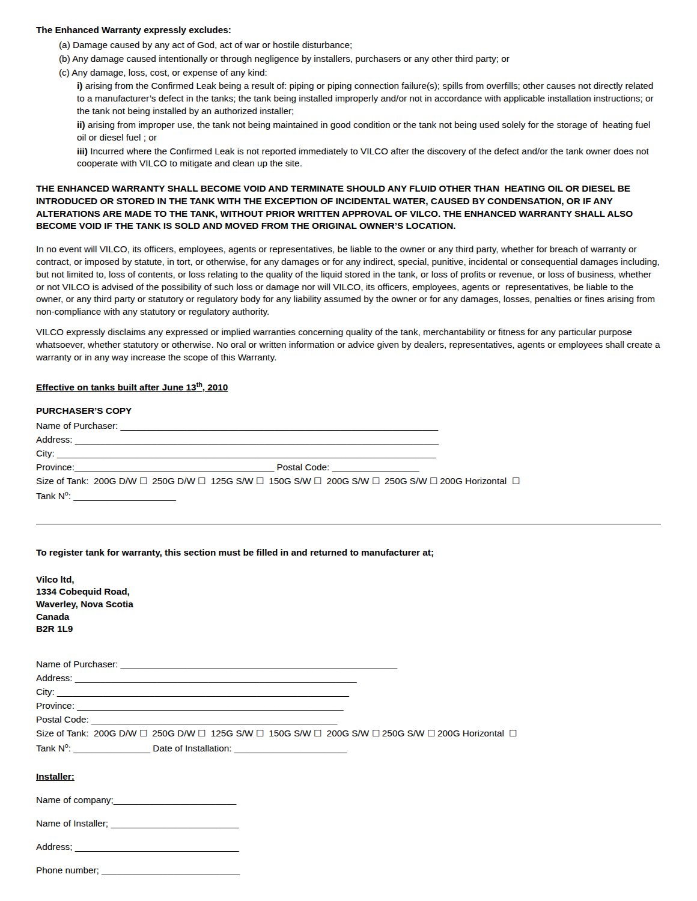The Enhanced Warranty expressly excludes:
(a) Damage caused by any act of God, act of war or hostile disturbance;
(b) Any damage caused intentionally or through negligence by installers, purchasers or any other third party; or
(c) Any damage, loss, cost, or expense of any kind:
i) arising from the Confirmed Leak being a result of: piping or piping connection failure(s); spills from overfills; other causes not directly related to a manufacturer’s defect in the tanks; the tank being installed improperly and/or not in accordance with applicable installation instructions; or the tank not being installed by an authorized installer;
ii) arising from improper use, the tank not being maintained in good condition or the tank not being used solely for the storage of heating fuel oil or diesel fuel ; or
iii) Incurred where the Confirmed Leak is not reported immediately to VILCO after the discovery of the defect and/or the tank owner does not cooperate with VILCO to mitigate and clean up the site.
The Enhanced Warranty shall become void and terminate should any fluid other than heating oil or diesel be introduced or stored in the tank with the exception of incidental water, caused by condensation, or if any alterations are made to the tank, without prior written approval of VILCO. The Enhanced Warranty shall also become void if the tank is sold and moved from the original owner’s location.
In no event will VILCO, its officers, employees, agents or representatives, be liable to the owner or any third party, whether for breach of warranty or contract, or imposed by statute, in tort, or otherwise, for any damages or for any indirect, special, punitive, incidental or consequential damages including, but not limited to, loss of contents, or loss relating to the quality of the liquid stored in the tank, or loss of profits or revenue, or loss of business, whether or not VILCO is advised of the possibility of such loss or damage nor will VILCO, its officers, employees, agents or representatives, be liable to the owner, or any third party or statutory or regulatory body for any liability assumed by the owner or for any damages, losses, penalties or fines arising from non-compliance with any statutory or regulatory authority.
VILCO expressly disclaims any expressed or implied warranties concerning quality of the tank, merchantability or fitness for any particular purpose whatsoever, whether statutory or otherwise. No oral or written information or advice given by dealers, representatives, agents or employees shall create a warranty or in any way increase the scope of this Warranty.
Effective on tanks built after June 13th, 2010
PURCHASER’S COPY
Name of Purchaser: ______________________________________________________________
Address: _______________________________________________________________________
City: __________________________________________________________________________
Province:_______________________________________ Postal Code: _________________
Size of Tank: 200G D/W ☐ 250G D/W ☐ 125G S/W ☐ 150G S/W ☐ 200G S/W ☐ 250G S/W ☐ 200G Horizontal ☐
Tank No: ____________________
To register tank for warranty, this section must be filled in and returned to manufacturer at;
Vilco ltd,
1334 Cobequid Road,
Waverley, Nova Scotia
Canada
B2R 1L9
Name of Purchaser: ______________________________________________________
Address: _______________________________________________________
City: _________________________________________________________
Province: ____________________________________________________
Postal Code: ________________________________________________
Size of Tank: 200G D/W ☐ 250G D/W ☐ 125G S/W ☐ 150G S/W ☐ 200G S/W ☐ 250G S/W ☐ 200G Horizontal ☐
Tank No: _______________ Date of Installation: ______________________
Installer:
Name of company;________________________
Name of Installer; _________________________
Address; ________________________________
Phone number; ___________________________